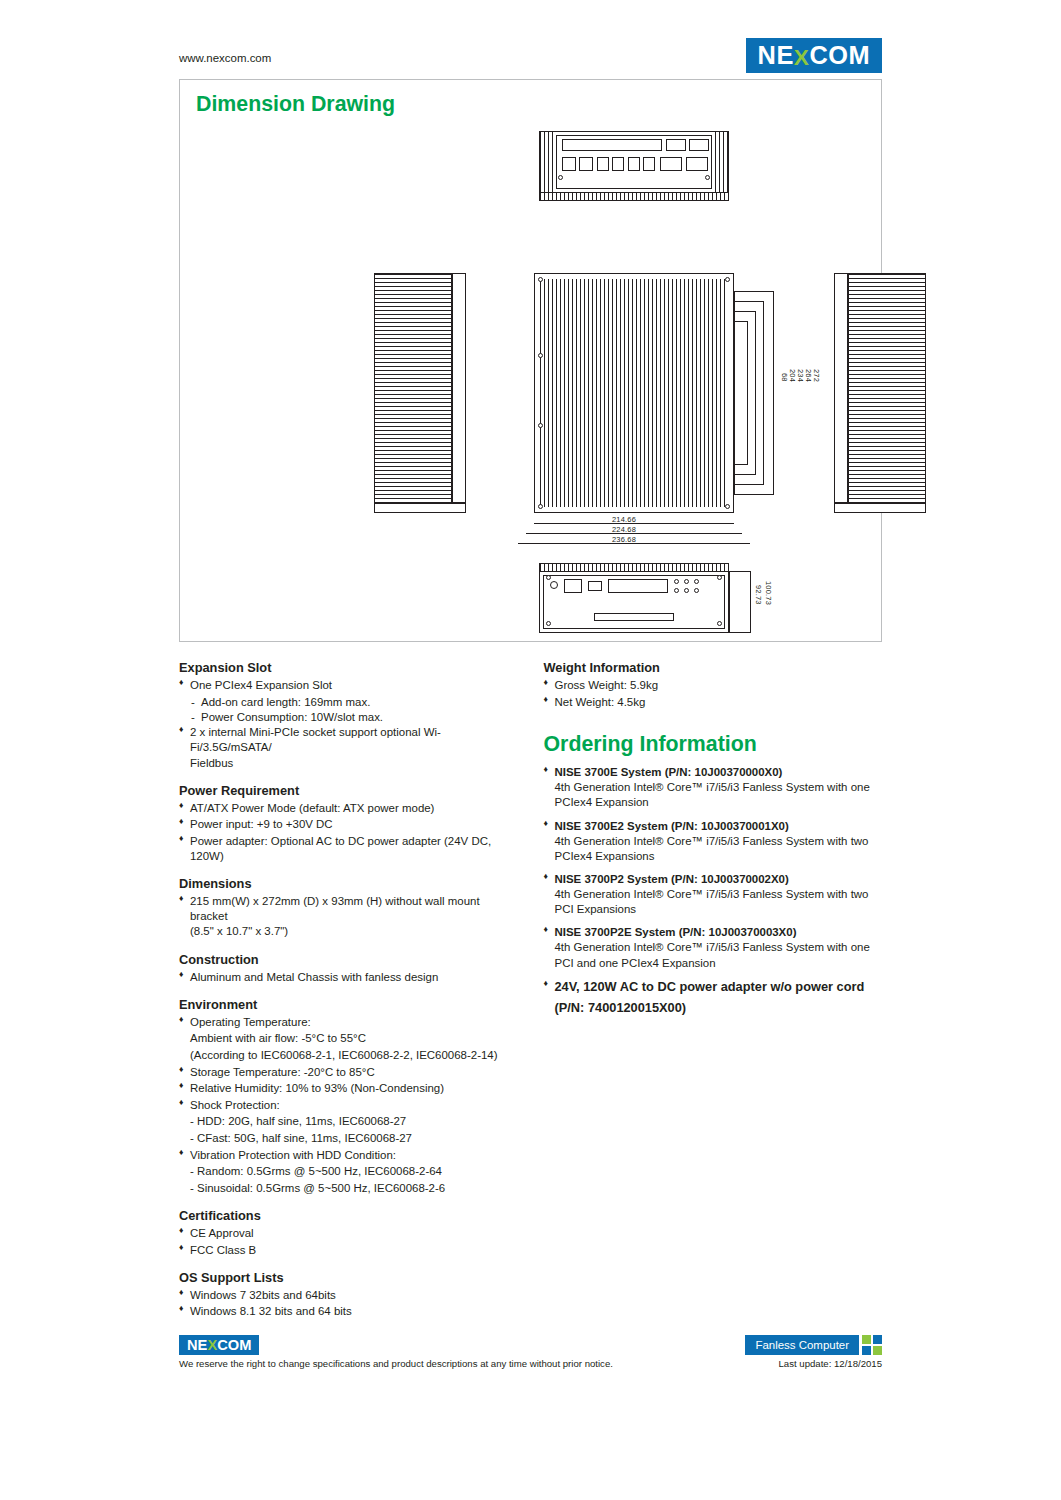www.nexcom.com
NEXCOM
Dimension Drawing
68
204
234
264
272
214.66
224.68
236.68
92.73
100.73
Expansion Slot
One PCIex4 Expansion Slot
Add-on card length: 169mm max.
Power Consumption: 10W/slot max.
2 x internal Mini-PCIe socket support optional Wi-Fi/3.5G/mSATA/
Fieldbus
Power Requirement
AT/ATX Power Mode (default: ATX power mode)
Power input: +9 to +30V DC
Power adapter: Optional AC to DC power adapter (24V DC, 120W)
Dimensions
215 mm(W) x 272mm (D) x 93mm (H) without wall mount bracket
(8.5" x 10.7" x 3.7")
Construction
Aluminum and Metal Chassis with fanless design
Environment
Operating Temperature:
Ambient with air flow: -5°C to 55°C
(According to IEC60068-2-1, IEC60068-2-2, IEC60068-2-14)
Storage Temperature: -20°C to 85°C
Relative Humidity: 10% to 93% (Non-Condensing)
Shock Protection:
- HDD: 20G, half sine, 11ms, IEC60068-27
- CFast: 50G, half sine, 11ms, IEC60068-27
Vibration Protection with HDD Condition:
- Random: 0.5Grms @ 5~500 Hz, IEC60068-2-64
- Sinusoidal: 0.5Grms @ 5~500 Hz, IEC60068-2-6
Certifications
CE Approval
FCC Class B
OS Support Lists
Windows 7 32bits and 64bits
Windows 8.1 32 bits and 64 bits
Weight Information
Gross Weight: 5.9kg
Net Weight: 4.5kg
Ordering Information
NISE 3700E System (P/N: 10J00370000X0) 4th Generation Intel® Core™ i7/i5/i3 Fanless System with one PCIex4 Expansion
NISE 3700E2 System (P/N: 10J00370001X0) 4th Generation Intel® Core™ i7/i5/i3 Fanless System with two PCIex4 Expansions
NISE 3700P2 System (P/N: 10J00370002X0) 4th Generation Intel® Core™ i7/i5/i3 Fanless System with two PCI Expansions
NISE 3700P2E System (P/N: 10J00370003X0) 4th Generation Intel® Core™ i7/i5/i3 Fanless System with one PCI and one PCIex4 Expansion
24V, 120W AC to DC power adapter w/o power cord
(P/N: 7400120015X00)
NEXCOM
Fanless Computer
We reserve the right to change specifications and product descriptions at any time without prior notice. Last update: 12/18/2015